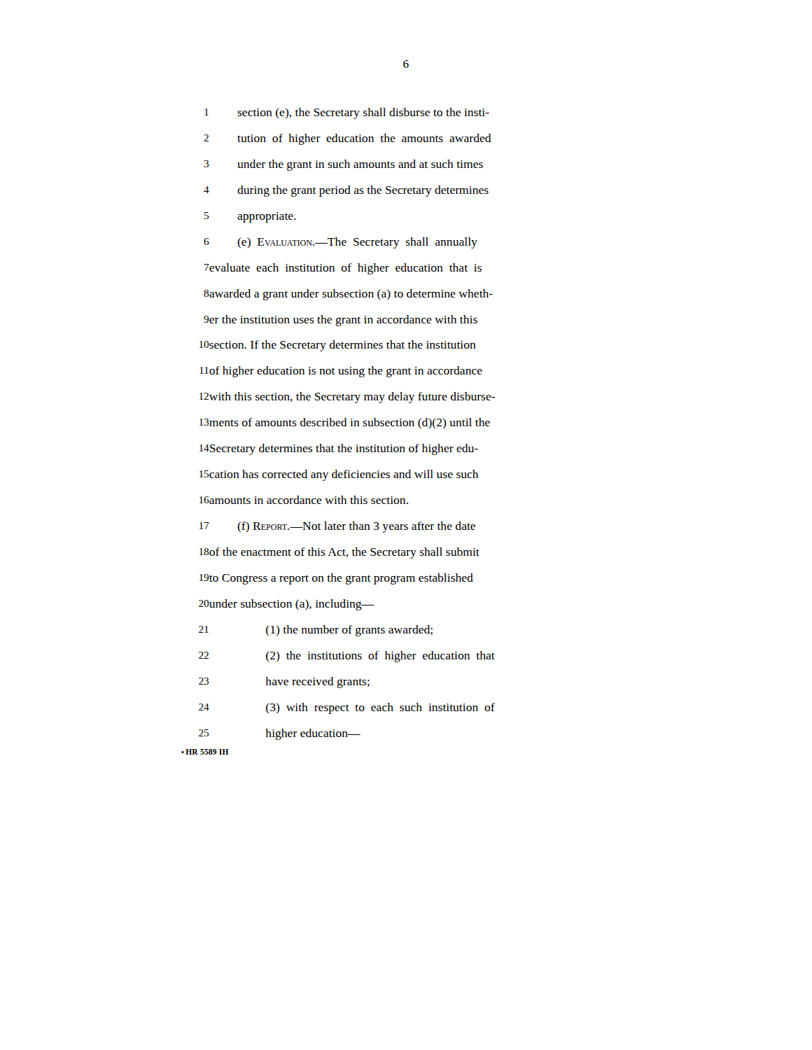6
| 1 | section (e), the Secretary shall disburse to the insti- |
| 2 | tution of higher education the amounts awarded |
| 3 | under the grant in such amounts and at such times |
| 4 | during the grant period as the Secretary determines |
| 5 | appropriate. |
| 6 | (e) Evaluation. —The Secretary shall annually |
| 7 | evaluate each institution of higher education that is |
| 8 | awarded a grant under subsection (a) to determine wheth- |
| 9 | er the institution uses the grant in accordance with this |
| 10 | section. If the Secretary determines that the institution |
| 11 | of higher education is not using the grant in accordance |
| 12 | with this section, the Secretary may delay future disburse- |
| 13 | ments of amounts described in subsection (d)(2) until the |
| 14 | Secretary determines that the institution of higher edu- |
| 15 | cation has corrected any deficiencies and will use such |
| 16 | amounts in accordance with this section. |
| 17 | (f) Report. —Not later than 3 years after the date |
| 18 | of the enactment of this Act, the Secretary shall submit |
| 19 | to Congress a report on the grant program established |
| 20 | under subsection (a), including— |
| 21 | (1) the number of grants awarded; |
| 22 | (2) the institutions of higher education that |
| 23 | have received grants; |
| 24 | (3) with respect to each such institution of |
| 25 | higher education— |
•HR 5589 IH